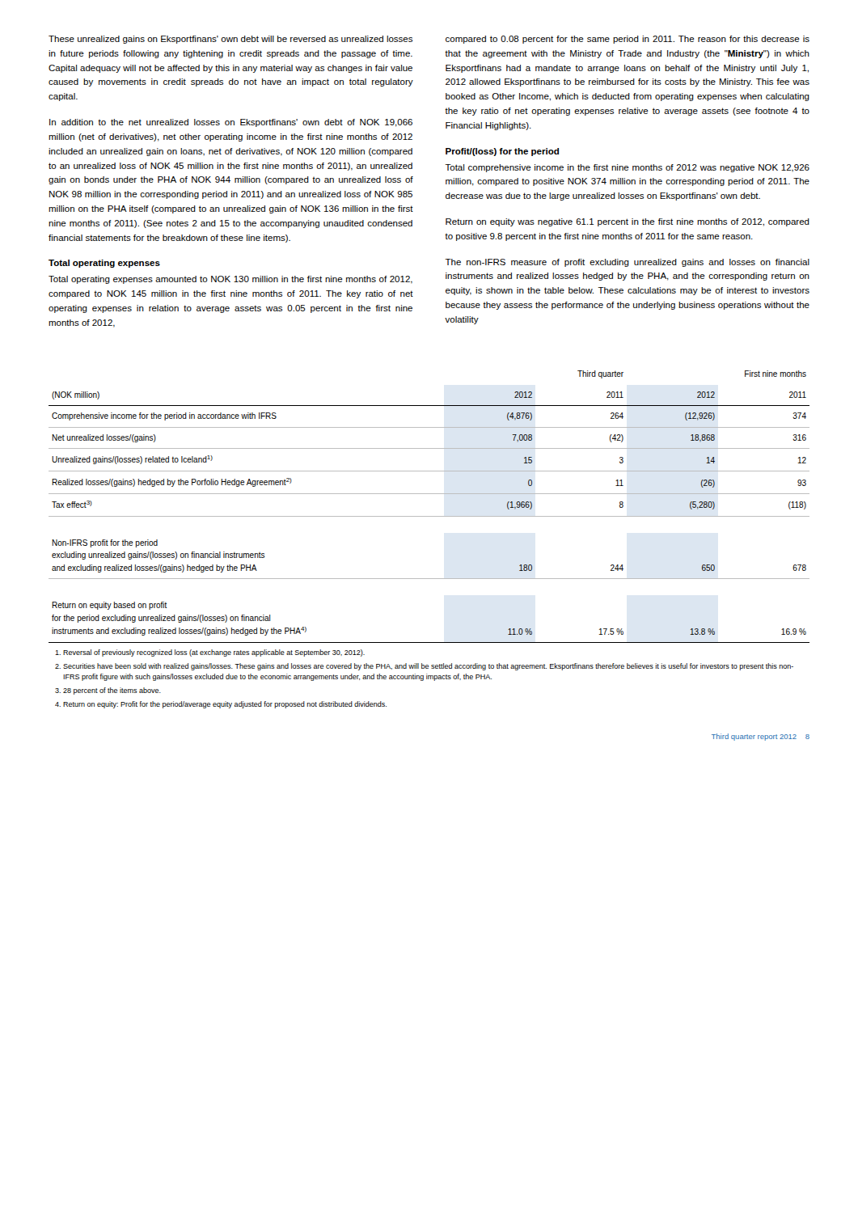These unrealized gains on Eksportfinans' own debt will be reversed as unrealized losses in future periods following any tightening in credit spreads and the passage of time. Capital adequacy will not be affected by this in any material way as changes in fair value caused by movements in credit spreads do not have an impact on total regulatory capital.
In addition to the net unrealized losses on Eksportfinans' own debt of NOK 19,066 million (net of derivatives), net other operating income in the first nine months of 2012 included an unrealized gain on loans, net of derivatives, of NOK 120 million (compared to an unrealized loss of NOK 45 million in the first nine months of 2011), an unrealized gain on bonds under the PHA of NOK 944 million (compared to an unrealized loss of NOK 98 million in the corresponding period in 2011) and an unrealized loss of NOK 985 million on the PHA itself (compared to an unrealized gain of NOK 136 million in the first nine months of 2011). (See notes 2 and 15 to the accompanying unaudited condensed financial statements for the breakdown of these line items).
Total operating expenses
Total operating expenses amounted to NOK 130 million in the first nine months of 2012, compared to NOK 145 million in the first nine months of 2011. The key ratio of net operating expenses in relation to average assets was 0.05 percent in the first nine months of 2012,
compared to 0.08 percent for the same period in 2011. The reason for this decrease is that the agreement with the Ministry of Trade and Industry (the "Ministry") in which Eksportfinans had a mandate to arrange loans on behalf of the Ministry until July 1, 2012 allowed Eksportfinans to be reimbursed for its costs by the Ministry. This fee was booked as Other Income, which is deducted from operating expenses when calculating the key ratio of net operating expenses relative to average assets (see footnote 4 to Financial Highlights).
Profit/(loss) for the period
Total comprehensive income in the first nine months of 2012 was negative NOK 12,926 million, compared to positive NOK 374 million in the corresponding period of 2011. The decrease was due to the large unrealized losses on Eksportfinans' own debt.
Return on equity was negative 61.1 percent in the first nine months of 2012, compared to positive 9.8 percent in the first nine months of 2011 for the same reason.
The non-IFRS measure of profit excluding unrealized gains and losses on financial instruments and realized losses hedged by the PHA, and the corresponding return on equity, is shown in the table below. These calculations may be of interest to investors because they assess the performance of the underlying business operations without the volatility
| | Third quarter | First nine months |
| --- | --- | --- |
| (NOK million) | 2012 | 2011 | 2012 | 2011 |
| Comprehensive income for the period in accordance with IFRS | (4,876) | 264 | (12,926) | 374 |
| Net unrealized losses/(gains) | 7,008 | (42) | 18,868 | 316 |
| Unrealized gains/(losses) related to Iceland 1) | 15 | 3 | 14 | 12 |
| Realized losses/(gains) hedged by the Porfolio Hedge Agreement 2) | 0 | 11 | (26) | 93 |
| Tax effect 3) | (1,966) | 8 | (5,280) | (118) |
| Non-IFRS profit for the period excluding unrealized gains/(losses) on financial instruments and excluding realized losses/(gains) hedged by the PHA | 180 | 244 | 650 | 678 |
| Return on equity based on profit for the period excluding unrealized gains/(losses) on financial instruments and excluding realized losses/(gains) hedged by the PHA 4) | 11.0 % | 17.5 % | 13.8 % | 16.9 % |
Reversal of previously recognized loss (at exchange rates applicable at September 30, 2012).
Securities have been sold with realized gains/losses. These gains and losses are covered by the PHA, and will be settled according to that agreement. Eksportfinans therefore believes it is useful for investors to present this non-IFRS profit figure with such gains/losses excluded due to the economic arrangements under, and the accounting impacts of, the PHA.
28 percent of the items above.
Return on equity: Profit for the period/average equity adjusted for proposed not distributed dividends.
Third quarter report 2012 8